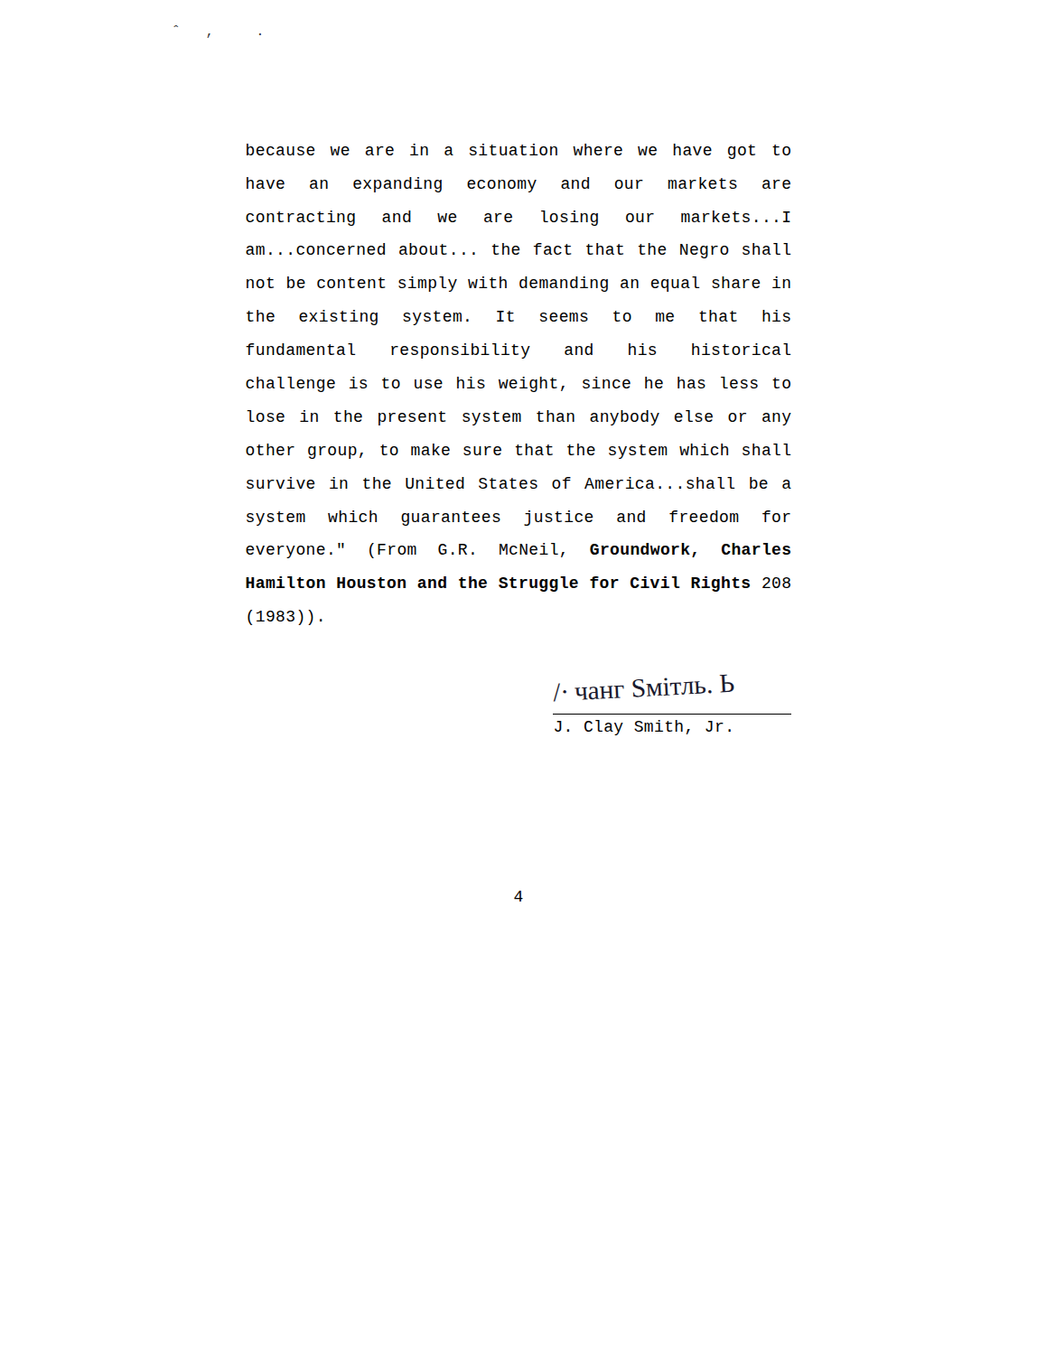̂ , .
because we are in a situation where we have got to have an expanding economy and our markets are contracting and we are losing our markets...I am...concerned about... the fact that the Negro shall not be content simply with demanding an equal share in the existing system. It seems to me that his fundamental responsibility and his historical challenge is to use his weight, since he has less to lose in the present system than anybody else or any other group, to make sure that the system which shall survive in the United States of America...shall be a system which guarantees justice and freedom for everyone." (From G.R. McNeil, Groundwork, Charles Hamilton Houston and the Struggle for Civil Rights 208 (1983)).
/· чанг Ѕмітль. Ь
J. Clay Smith, Jr.
4